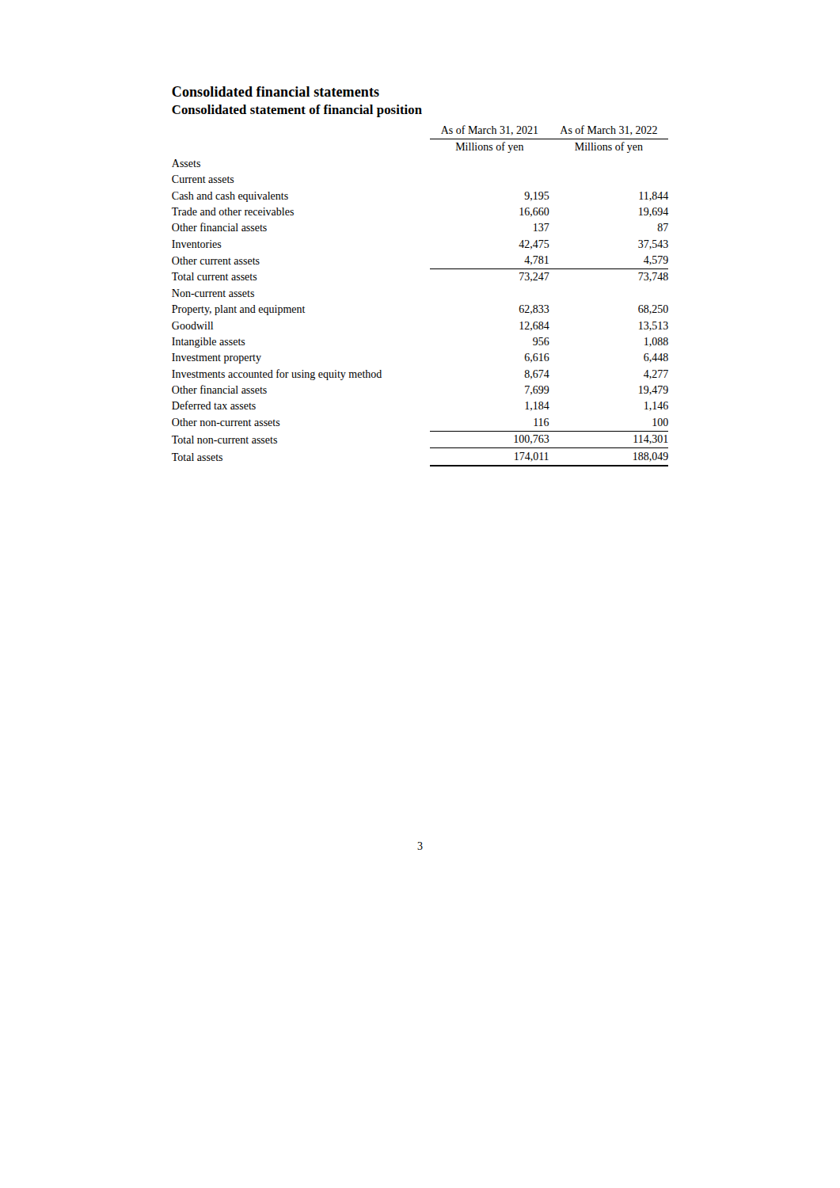Consolidated financial statements
Consolidated statement of financial position
| | As of March 31, 2021 | As of March 31, 2022 |
| --- | --- | --- |
| | Millions of yen | Millions of yen |
| Assets | | |
| Current assets | | |
| Cash and cash equivalents | 9,195 | 11,844 |
| Trade and other receivables | 16,660 | 19,694 |
| Other financial assets | 137 | 87 |
| Inventories | 42,475 | 37,543 |
| Other current assets | 4,781 | 4,579 |
| Total current assets | 73,247 | 73,748 |
| Non-current assets | | |
| Property, plant and equipment | 62,833 | 68,250 |
| Goodwill | 12,684 | 13,513 |
| Intangible assets | 956 | 1,088 |
| Investment property | 6,616 | 6,448 |
| Investments accounted for using equity method | 8,674 | 4,277 |
| Other financial assets | 7,699 | 19,479 |
| Deferred tax assets | 1,184 | 1,146 |
| Other non-current assets | 116 | 100 |
| Total non-current assets | 100,763 | 114,301 |
| Total assets | 174,011 | 188,049 |
3